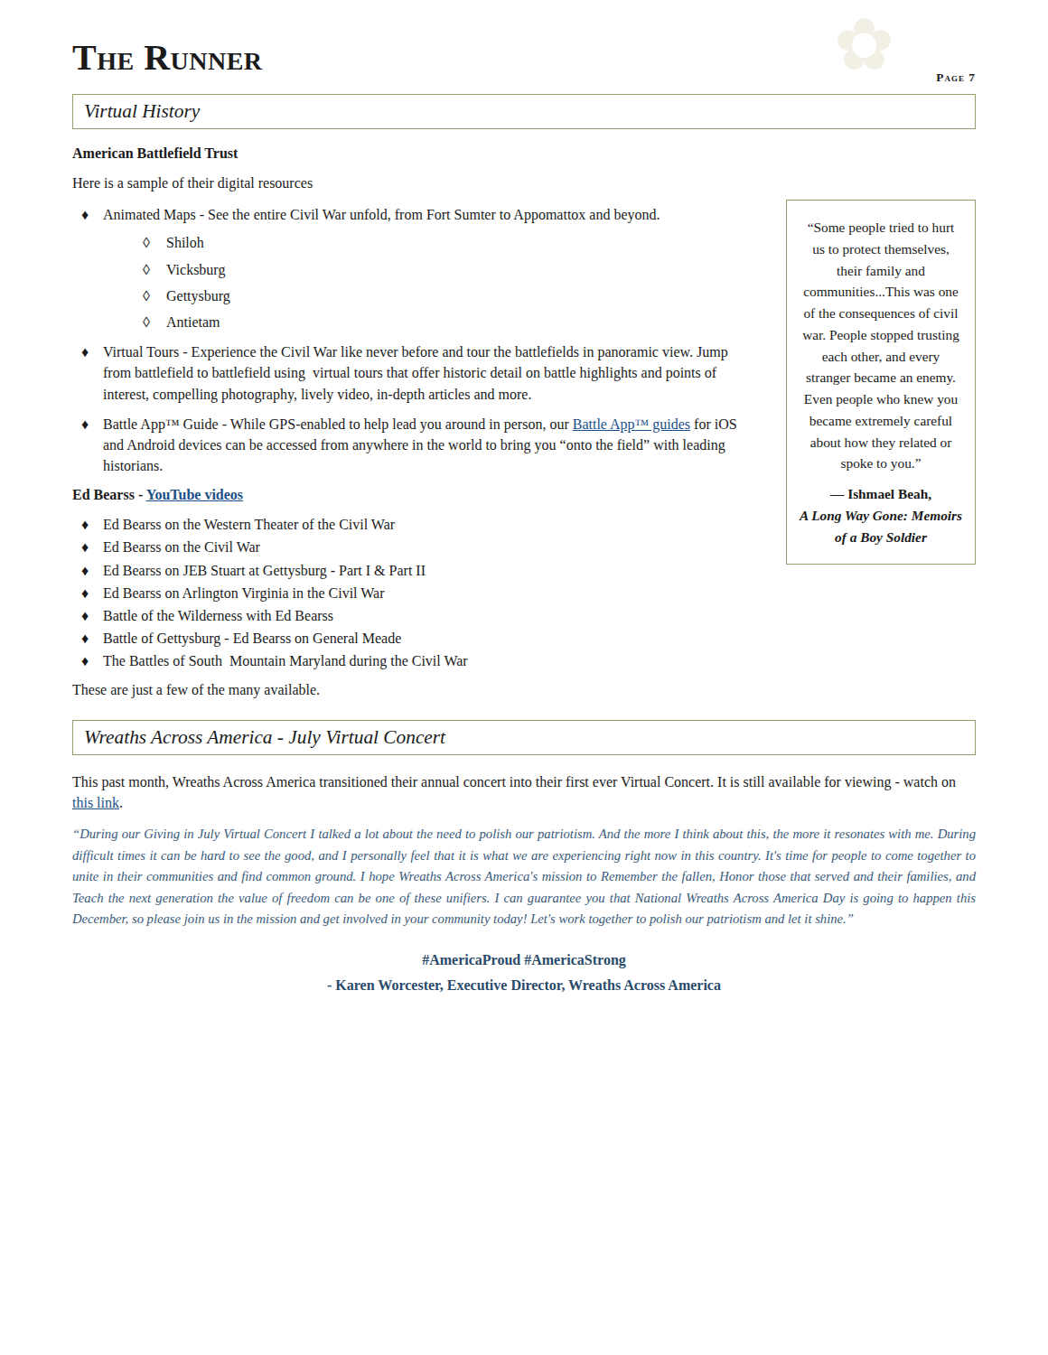✿
The Runner
Page 7
Virtual History
American Battlefield Trust
Here is a sample of their digital resources
Animated Maps - See the entire Civil War unfold, from Fort Sumter to Appomattox and beyond.
Shiloh
Vicksburg
Gettysburg
Antietam
Virtual Tours - Experience the Civil War like never before and tour the battlefields in panoramic view. Jump from battlefield to battlefield using virtual tours that offer historic detail on battle highlights and points of interest, compelling photography, lively video, in-depth articles and more.
Battle App™ Guide - While GPS-enabled to help lead you around in person, our Battle App™ guides for iOS and Android devices can be accessed from anywhere in the world to bring you “onto the field” with leading historians.
Ed Bearss - YouTube videos
Ed Bearss on the Western Theater of the Civil War
Ed Bearss on the Civil War
Ed Bearss on JEB Stuart at Gettysburg - Part I & Part II
Ed Bearss on Arlington Virginia in the Civil War
Battle of the Wilderness with Ed Bearss
Battle of Gettysburg - Ed Bearss on General Meade
The Battles of South Mountain Maryland during the Civil War
These are just a few of the many available.
“Some people tried to hurt us to protect themselves, their family and communities...This was one of the consequences of civil war. People stopped trusting each other, and every stranger became an enemy. Even people who knew you became extremely careful about how they related or spoke to you.” — Ishmael Beah, A Long Way Gone: Memoirs of a Boy Soldier
Wreaths Across America - July Virtual Concert
This past month, Wreaths Across America transitioned their annual concert into their first ever Virtual Concert. It is still available for viewing - watch on this link.
“During our Giving in July Virtual Concert I talked a lot about the need to polish our patriotism. And the more I think about this, the more it resonates with me. During difficult times it can be hard to see the good, and I personally feel that it is what we are experiencing right now in this country. It's time for people to come together to unite in their communities and find common ground. I hope Wreaths Across America's mission to Remember the fallen, Honor those that served and their families, and Teach the next generation the value of freedom can be one of these unifiers. I can guarantee you that National Wreaths Across America Day is going to happen this December, so please join us in the mission and get involved in your community today! Let's work together to polish our patriotism and let it shine.”
#AmericaProud #AmericaStrong
- Karen Worcester, Executive Director, Wreaths Across America